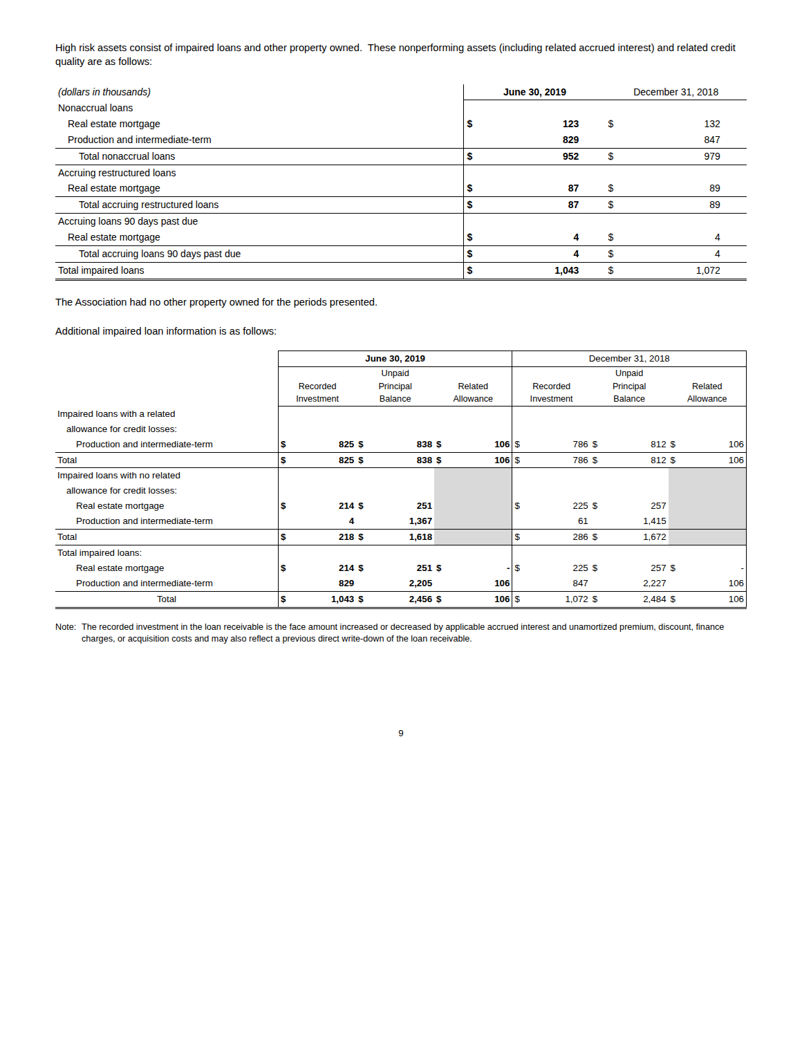High risk assets consist of impaired loans and other property owned. These nonperforming assets (including related accrued interest) and related credit quality are as follows:
| (dollars in thousands) | June 30, 2019 | December 31, 2018 |
| Nonaccrual loans | | | | | | |
| Real estate mortgage | $ | 123 | | $ | 132 | |
| Production and intermediate-term | | 829 | | | 847 | |
| Total nonaccrual loans | $ | 952 | | $ | 979 | |
| Accruing restructured loans | | | | | | |
| Real estate mortgage | $ | 87 | | $ | 89 | |
| Total accruing restructured loans | $ | 87 | | $ | 89 | |
| Accruing loans 90 days past due | | | | | | |
| Real estate mortgage | $ | 4 | | $ | 4 | |
| Total accruing loans 90 days past due | $ | 4 | | $ | 4 | |
| Total impaired loans | $ | 1,043 | | $ | 1,072 | |
The Association had no other property owned for the periods presented.
Additional impaired loan information is as follows:
| | June 30, 2019 | December 31, 2018 |
| | | Unpaid | | | Unpaid | |
| | Recorded | Principal | Related | Recorded | Principal | Related |
| | Investment | Balance | Allowance | Investment | Balance | Allowance |
| Impaired loans with a related | | | | | | | | | | | | |
| allowance for credit losses: | | | | | | | | | | | | |
| Production and intermediate-term | $ | 825 | $ | 838 | $ | 106 | $ | 786 | $ | 812 | $ | 106 |
| Total | $ | 825 | $ | 838 | $ | 106 | $ | 786 | $ | 812 | $ | 106 |
| Impaired loans with no related | | | | | | | | | | | | |
| allowance for credit losses: | | | | | | | | | | | | |
| Real estate mortgage | $ | 214 | $ | 251 | | | $ | 225 | $ | 257 | | |
| Production and intermediate-term | | 4 | | 1,367 | | | | 61 | | 1,415 | | |
| Total | $ | 218 | $ | 1,618 | | | $ | 286 | $ | 1,672 | | |
| Total impaired loans: | | | | | | | | | | | | |
| Real estate mortgage | $ | 214 | $ | 251 | $ | - | $ | 225 | $ | 257 | $ | - |
| Production and intermediate-term | | 829 | | 2,205 | | 106 | | 847 | | 2,227 | | 106 |
| Total | $ | 1,043 | $ | 2,456 | $ | 106 | $ | 1,072 | $ | 2,484 | $ | 106 |
Note: The recorded investment in the loan receivable is the face amount increased or decreased by applicable accrued interest and unamortized premium, discount, finance charges, or acquisition costs and may also reflect a previous direct write-down of the loan receivable.
9